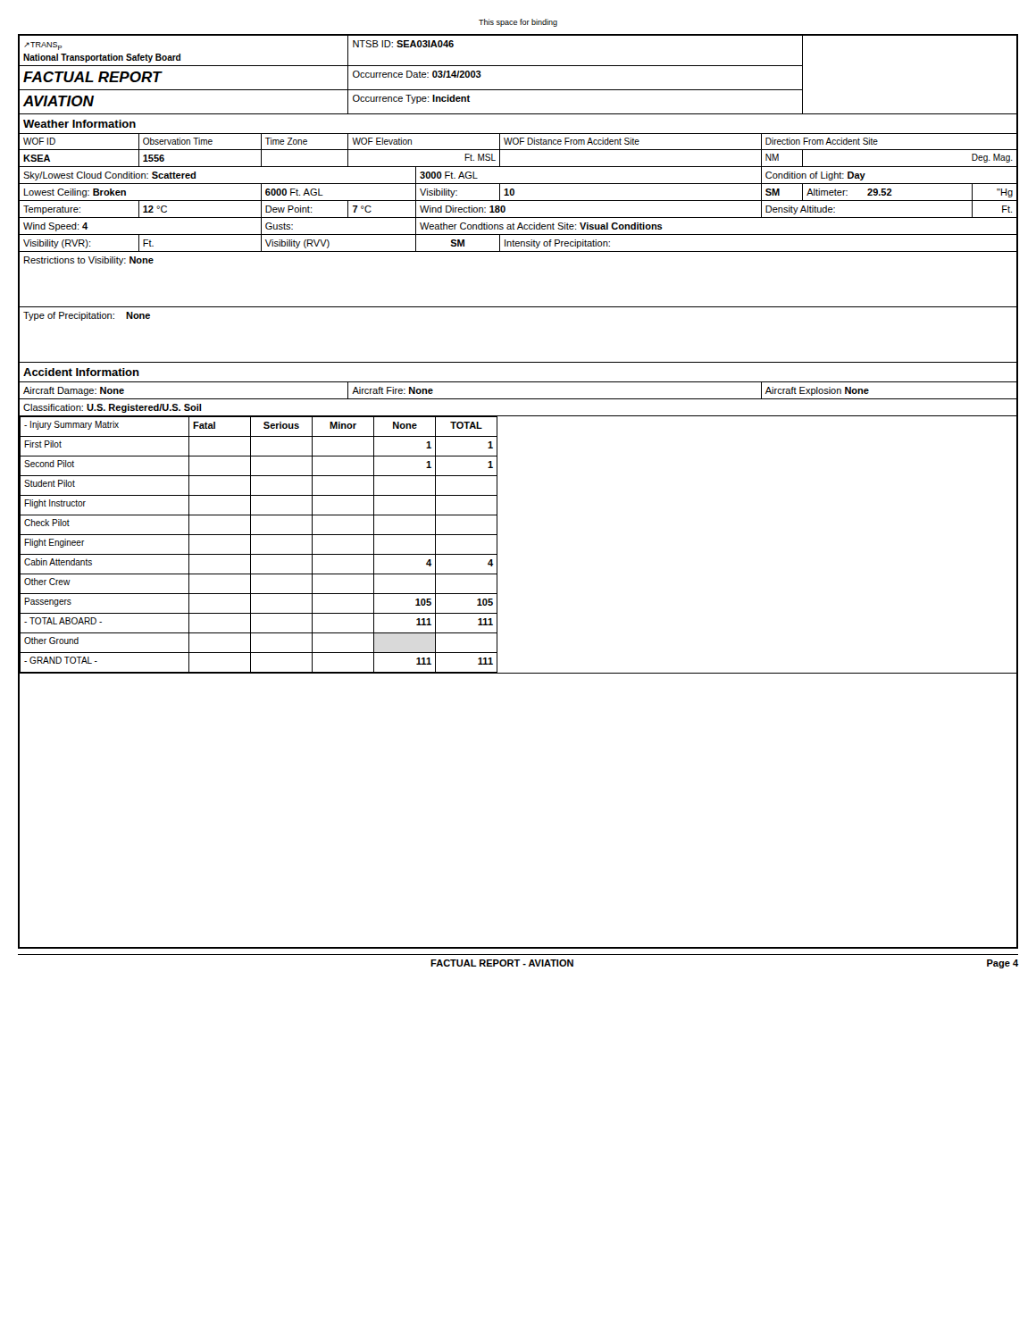This space for binding
| ↗TRANS P National Transportation Safety Board | NTSB ID: SEA03IA046 | |
| FACTUAL REPORT | Occurrence Date: 03/14/2003 |
| AVIATION | Occurrence Type: Incident |
| Weather Information |
| WOF ID | Observation Time | Time Zone | WOF Elevation | WOF Distance From Accident Site | Direction From Accident Site |
| KSEA | 1556 | | Ft. MSL | | NM | Deg. Mag. |
| Sky/Lowest Cloud Condition: Scattered | 3000 Ft. AGL | Condition of Light: Day |
| Lowest Ceiling: Broken | 6000 Ft. AGL | Visibility: | 10 | SM | Altimeter: 29.52 | "Hg |
| Temperature: | 12 °C | Dew Point: | 7 °C | Wind Direction: 180 | Density Altitude: | Ft. |
| Wind Speed: 4 | Gusts: | Weather Condtions at Accident Site: Visual Conditions |
| Visibility (RVR): | Ft. | Visibility (RVV) | SM | Intensity of Precipitation: |
| Restrictions to Visibility: None |
| Type of Precipitation: None |
| Accident Information |
| Aircraft Damage: None | Aircraft Fire: None | Aircraft Explosion None |
| Classification: U.S. Registered/U.S. Soil |
| / - Injury Summary Matrix / Fatal / Serious / Minor / None / TOTAL / / / First Pilot / / / / 1 / 1 / / / Second Pilot / / / / 1 / 1 / / / Student Pilot / / / / / / / / Flight Instructor / / / / / / / / Check Pilot / / / / / / / / Flight Engineer / / / / / / / / Cabin Attendants / / / / 4 / 4 / / / Other Crew / / / / / / / / Passengers / / / / 105 / 105 / / / - TOTAL ABOARD - / / / / 111 / 111 / / / Other Ground / / / / / / / / - GRAND TOTAL - / / / / 111 / 111 / / |
FACTUAL REPORT - AVIATION Page 4